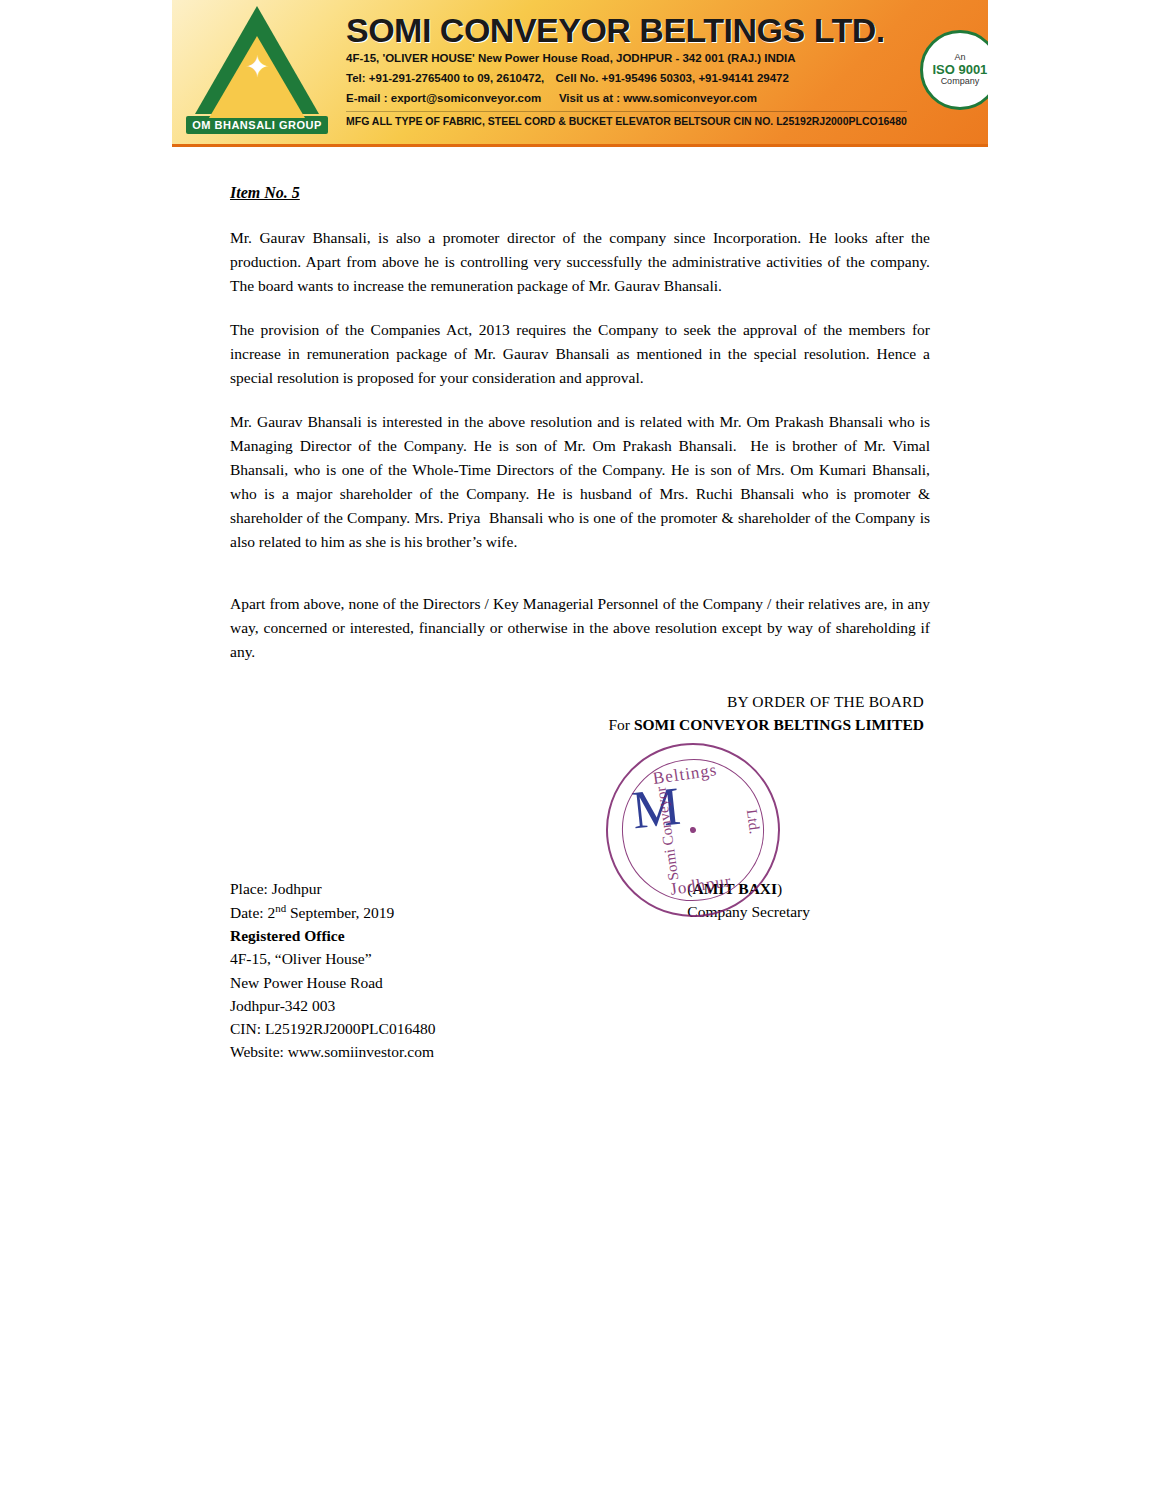✦
OM BHANSALI GROUP
SOMI CONVEYOR BELTINGS LTD.
4F-15, 'OLIVER HOUSE' New Power House Road, JODHPUR - 342 001 (RAJ.) INDIA
Tel: +91-291-2765400 to 09, 2610472, Cell No. +91-95496 50303, +91-94141 29472
E-mail : export@somiconveyor.com Visit us at : www.somiconveyor.com
MFG ALL TYPE OF FABRIC, STEEL CORD & BUCKET ELEVATOR BELTS OUR CIN NO. L25192RJ2000PLCO16480
An ISO 9001 Company
Item No. 5
Mr. Gaurav Bhansali, is also a promoter director of the company since Incorporation. He looks after the production. Apart from above he is controlling very successfully the administrative activities of the company. The board wants to increase the remuneration package of Mr. Gaurav Bhansali.
The provision of the Companies Act, 2013 requires the Company to seek the approval of the members for increase in remuneration package of Mr. Gaurav Bhansali as mentioned in the special resolution. Hence a special resolution is proposed for your consideration and approval.
Mr. Gaurav Bhansali is interested in the above resolution and is related with Mr. Om Prakash Bhansali who is Managing Director of the Company. He is son of Mr. Om Prakash Bhansali. He is brother of Mr. Vimal Bhansali, who is one of the Whole-Time Directors of the Company. He is son of Mrs. Om Kumari Bhansali, who is a major shareholder of the Company. He is husband of Mrs. Ruchi Bhansali who is promoter & shareholder of the Company. Mrs. Priya Bhansali who is one of the promoter & shareholder of the Company is also related to him as she is his brother’s wife.
Apart from above, none of the Directors / Key Managerial Personnel of the Company / their relatives are, in any way, concerned or interested, financially or otherwise in the above resolution except by way of shareholding if any.
BY ORDER OF THE BOARD
For SOMI CONVEYOR BELTINGS LIMITED
M
Beltings Ltd. Jodhpur Somi Conveyor
Place: Jodhpur
Date: 2nd September, 2019
Registered Office
4F-15, “Oliver House”
New Power House Road
Jodhpur-342 003
CIN: L25192RJ2000PLC016480
Website: www.somiinvestor.com
(AMIT BAXI)
Company Secretary